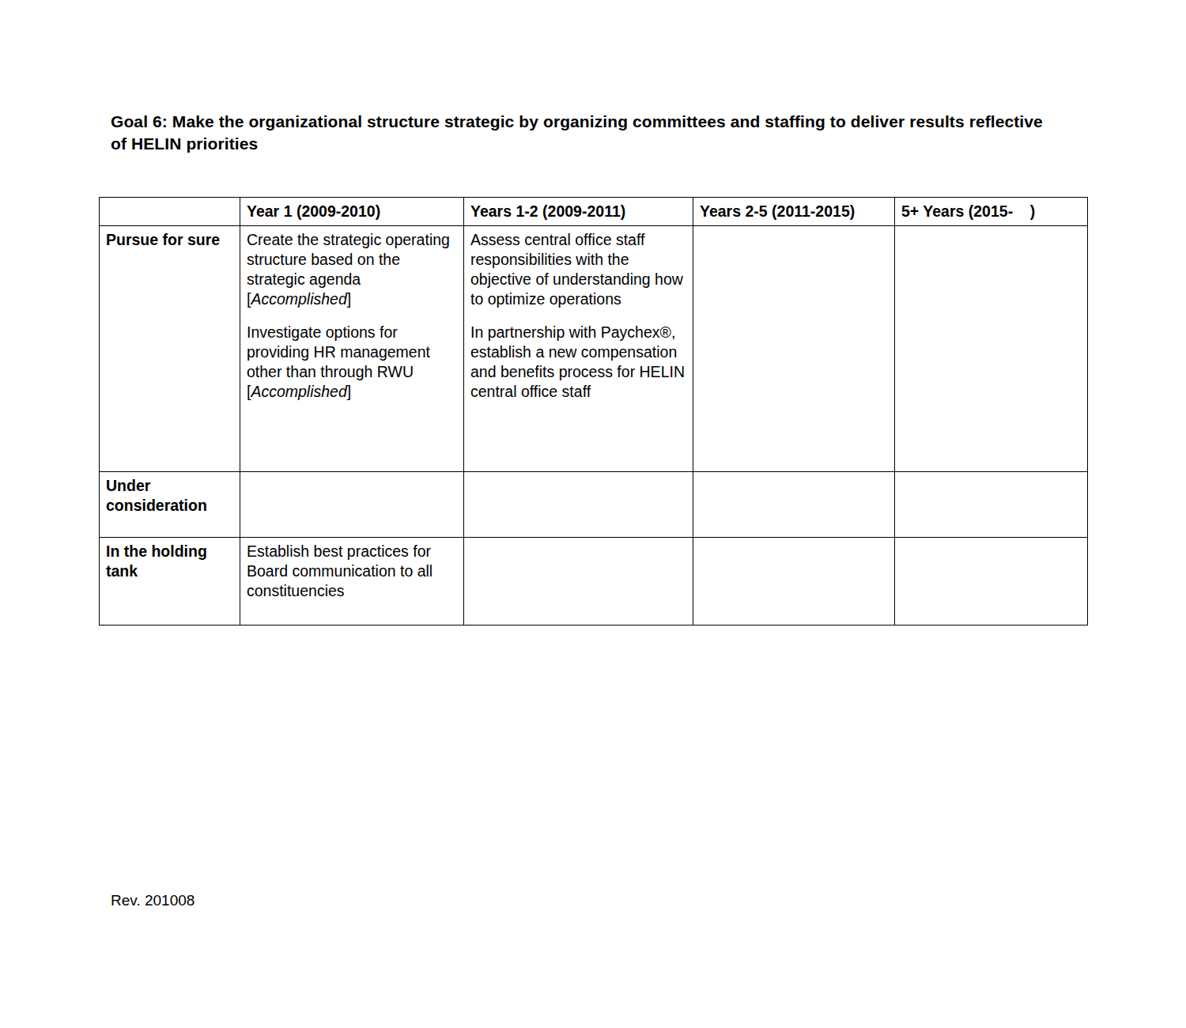Goal 6: Make the organizational structure strategic by organizing committees and staffing to deliver results reflective of HELIN priorities
| | Year 1 (2009-2010) | Years 1-2 (2009-2011) | Years 2-5 (2011-2015) | 5+ Years (2015- ) |
| --- | --- | --- | --- | --- |
| Pursue for sure | Create the strategic operating structure based on the strategic agenda [ Accomplished ] Investigate options for providing HR management other than through RWU [ Accomplished ] | Assess central office staff responsibilities with the objective of understanding how to optimize operations In partnership with Paychex®, establish a new compensation and benefits process for HELIN central office staff | | |
| Under consideration | | | | |
| In the holding tank | Establish best practices for Board communication to all constituencies | | | |
Rev. 201008